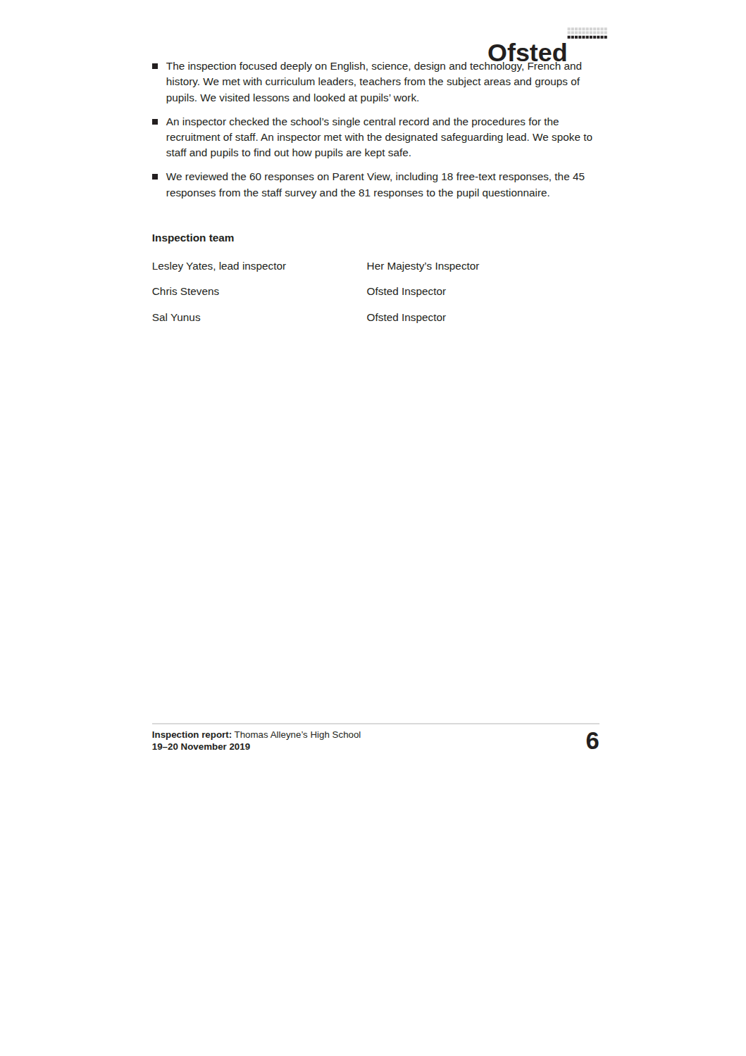Ofsted
The inspection focused deeply on English, science, design and technology, French and history. We met with curriculum leaders, teachers from the subject areas and groups of pupils. We visited lessons and looked at pupils’ work.
An inspector checked the school’s single central record and the procedures for the recruitment of staff. An inspector met with the designated safeguarding lead. We spoke to staff and pupils to find out how pupils are kept safe.
We reviewed the 60 responses on Parent View, including 18 free-text responses, the 45 responses from the staff survey and the 81 responses to the pupil questionnaire.
Inspection team
| Lesley Yates, lead inspector | Her Majesty’s Inspector |
| Chris Stevens | Ofsted Inspector |
| Sal Yunus | Ofsted Inspector |
Inspection report: Thomas Alleyne’s High School
19–20 November 2019
6